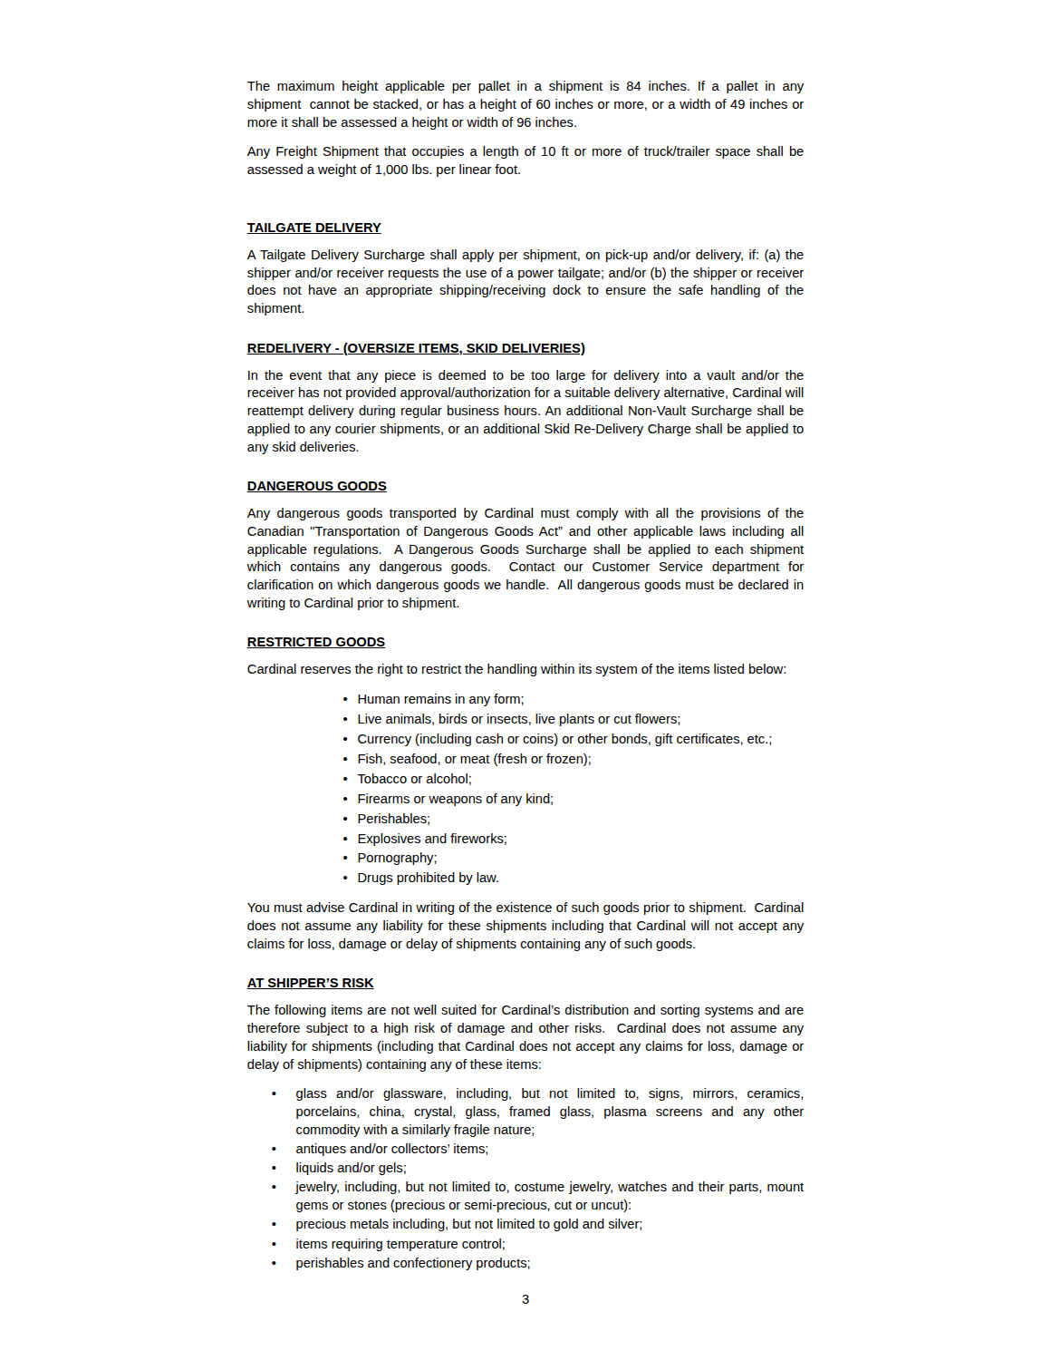The maximum height applicable per pallet in a shipment is 84 inches. If a pallet in any shipment cannot be stacked, or has a height of 60 inches or more, or a width of 49 inches or more it shall be assessed a height or width of 96 inches.
Any Freight Shipment that occupies a length of 10 ft or more of truck/trailer space shall be assessed a weight of 1,000 lbs. per linear foot.
Tailgate Delivery
A Tailgate Delivery Surcharge shall apply per shipment, on pick-up and/or delivery, if: (a) the shipper and/or receiver requests the use of a power tailgate; and/or (b) the shipper or receiver does not have an appropriate shipping/receiving dock to ensure the safe handling of the shipment.
Redelivery - (Oversize Items, Skid Deliveries)
In the event that any piece is deemed to be too large for delivery into a vault and/or the receiver has not provided approval/authorization for a suitable delivery alternative, Cardinal will reattempt delivery during regular business hours. An additional Non-Vault Surcharge shall be applied to any courier shipments, or an additional Skid Re-Delivery Charge shall be applied to any skid deliveries.
Dangerous Goods
Any dangerous goods transported by Cardinal must comply with all the provisions of the Canadian "Transportation of Dangerous Goods Act” and other applicable laws including all applicable regulations. A Dangerous Goods Surcharge shall be applied to each shipment which contains any dangerous goods. Contact our Customer Service department for clarification on which dangerous goods we handle. All dangerous goods must be declared in writing to Cardinal prior to shipment.
Restricted Goods
Cardinal reserves the right to restrict the handling within its system of the items listed below:
Human remains in any form;
Live animals, birds or insects, live plants or cut flowers;
Currency (including cash or coins) or other bonds, gift certificates, etc.;
Fish, seafood, or meat (fresh or frozen);
Tobacco or alcohol;
Firearms or weapons of any kind;
Perishables;
Explosives and fireworks;
Pornography;
Drugs prohibited by law.
You must advise Cardinal in writing of the existence of such goods prior to shipment. Cardinal does not assume any liability for these shipments including that Cardinal will not accept any claims for loss, damage or delay of shipments containing any of such goods.
At Shipper’s Risk
The following items are not well suited for Cardinal’s distribution and sorting systems and are therefore subject to a high risk of damage and other risks. Cardinal does not assume any liability for shipments (including that Cardinal does not accept any claims for loss, damage or delay of shipments) containing any of these items:
glass and/or glassware, including, but not limited to, signs, mirrors, ceramics, porcelains, china, crystal, glass, framed glass, plasma screens and any other commodity with a similarly fragile nature;
antiques and/or collectors’ items;
liquids and/or gels;
jewelry, including, but not limited to, costume jewelry, watches and their parts, mount gems or stones (precious or semi-precious, cut or uncut):
precious metals including, but not limited to gold and silver;
items requiring temperature control;
perishables and confectionery products;
3